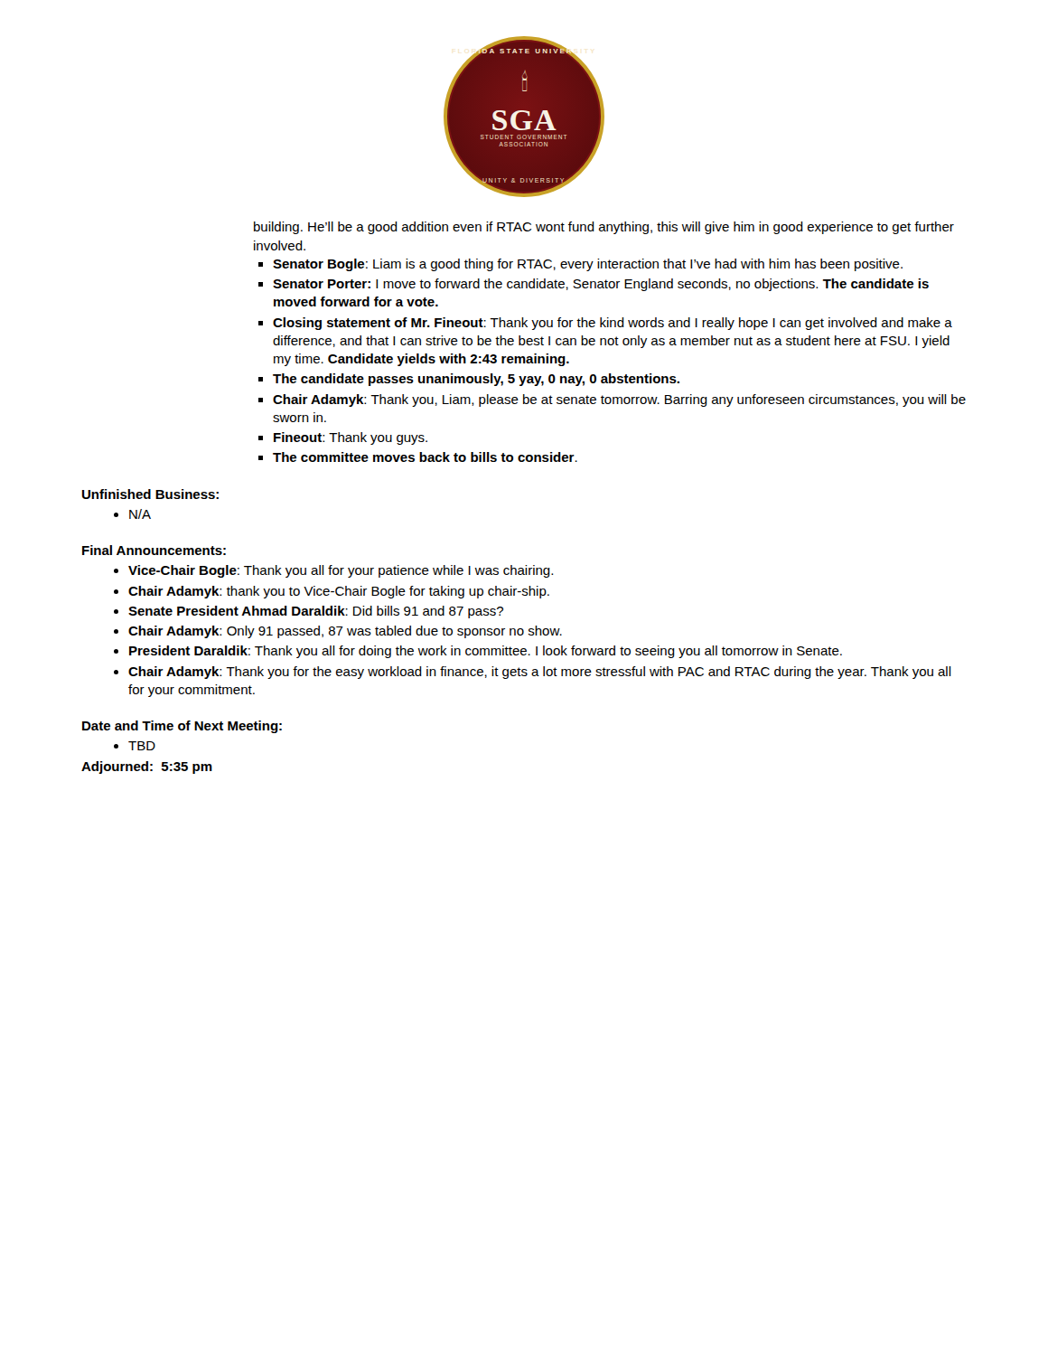Florida State University
🕯
SGA
Student Government
Association
Unity & Diversity
building. He’ll be a good addition even if RTAC wont fund anything, this will give him in good experience to get further involved.
Senator Bogle: Liam is a good thing for RTAC, every interaction that I’ve had with him has been positive.
Senator Porter: I move to forward the candidate, Senator England seconds, no objections. The candidate is moved forward for a vote.
Closing statement of Mr. Fineout: Thank you for the kind words and I really hope I can get involved and make a difference, and that I can strive to be the best I can be not only as a member nut as a student here at FSU. I yield my time. Candidate yields with 2:43 remaining.
The candidate passes unanimously, 5 yay, 0 nay, 0 abstentions.
Chair Adamyk: Thank you, Liam, please be at senate tomorrow. Barring any unforeseen circumstances, you will be sworn in.
Fineout: Thank you guys.
The committee moves back to bills to consider.
Unfinished Business:
N/A
Final Announcements:
Vice-Chair Bogle: Thank you all for your patience while I was chairing.
Chair Adamyk: thank you to Vice-Chair Bogle for taking up chair-ship.
Senate President Ahmad Daraldik: Did bills 91 and 87 pass?
Chair Adamyk: Only 91 passed, 87 was tabled due to sponsor no show.
President Daraldik: Thank you all for doing the work in committee. I look forward to seeing you all tomorrow in Senate.
Chair Adamyk: Thank you for the easy workload in finance, it gets a lot more stressful with PAC and RTAC during the year. Thank you all for your commitment.
Date and Time of Next Meeting:
TBD
Adjourned: 5:35 pm